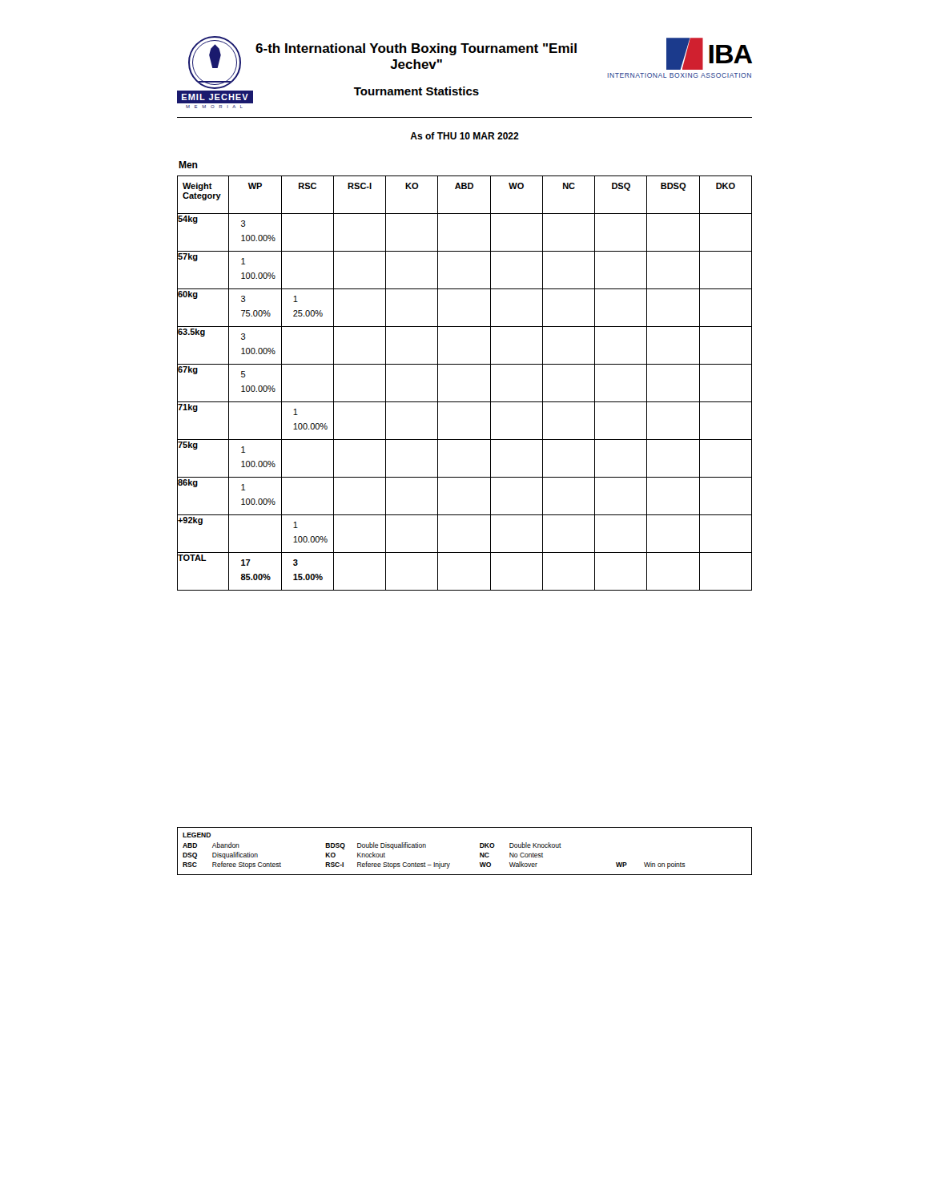EMIL JECHEV
M E M O R I A L
6-th International Youth Boxing Tournament "Emil Jechev"
Tournament Statistics
IBA
INTERNATIONAL BOXING ASSOCIATION
As of THU 10 MAR 2022
Men
| Weight Category | WP | RSC | RSC-I | KO | ABD | WO | NC | DSQ | BDSQ | DKO |
| --- | --- | --- | --- | --- | --- | --- | --- | --- | --- | --- |
| 54kg | 3 100.00% | | | | | | | | | |
| 57kg | 1 100.00% | | | | | | | | | |
| 60kg | 3 75.00% | 1 25.00% | | | | | | | | |
| 63.5kg | 3 100.00% | | | | | | | | | |
| 67kg | 5 100.00% | | | | | | | | | |
| 71kg | | 1 100.00% | | | | | | | | |
| 75kg | 1 100.00% | | | | | | | | | |
| 86kg | 1 100.00% | | | | | | | | | |
| +92kg | | 1 100.00% | | | | | | | | |
| TOTAL | 17 85.00% | 3 15.00% | | | | | | | | |
LEGEND
| ABD | Abandon | BDSQ | Double Disqualification | DKO | Double Knockout | | |
| DSQ | Disqualification | KO | Knockout | NC | No Contest | | |
| RSC | Referee Stops Contest | RSC-I | Referee Stops Contest – Injury | WO | Walkover | WP | Win on points |